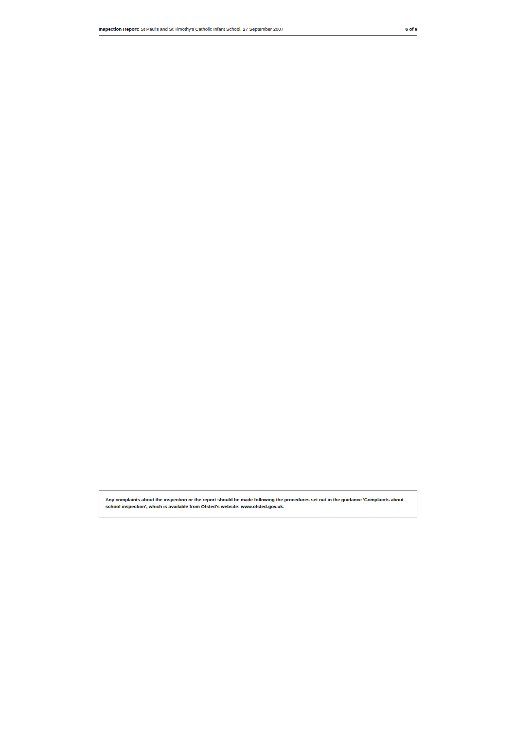Inspection Report: St Paul's and St Timothy's Catholic Infant School, 27 September 2007
6 of 9
Any complaints about the inspection or the report should be made following the procedures set out in the guidance 'Complaints about school inspection', which is available from Ofsted's website: www.ofsted.gov.uk.